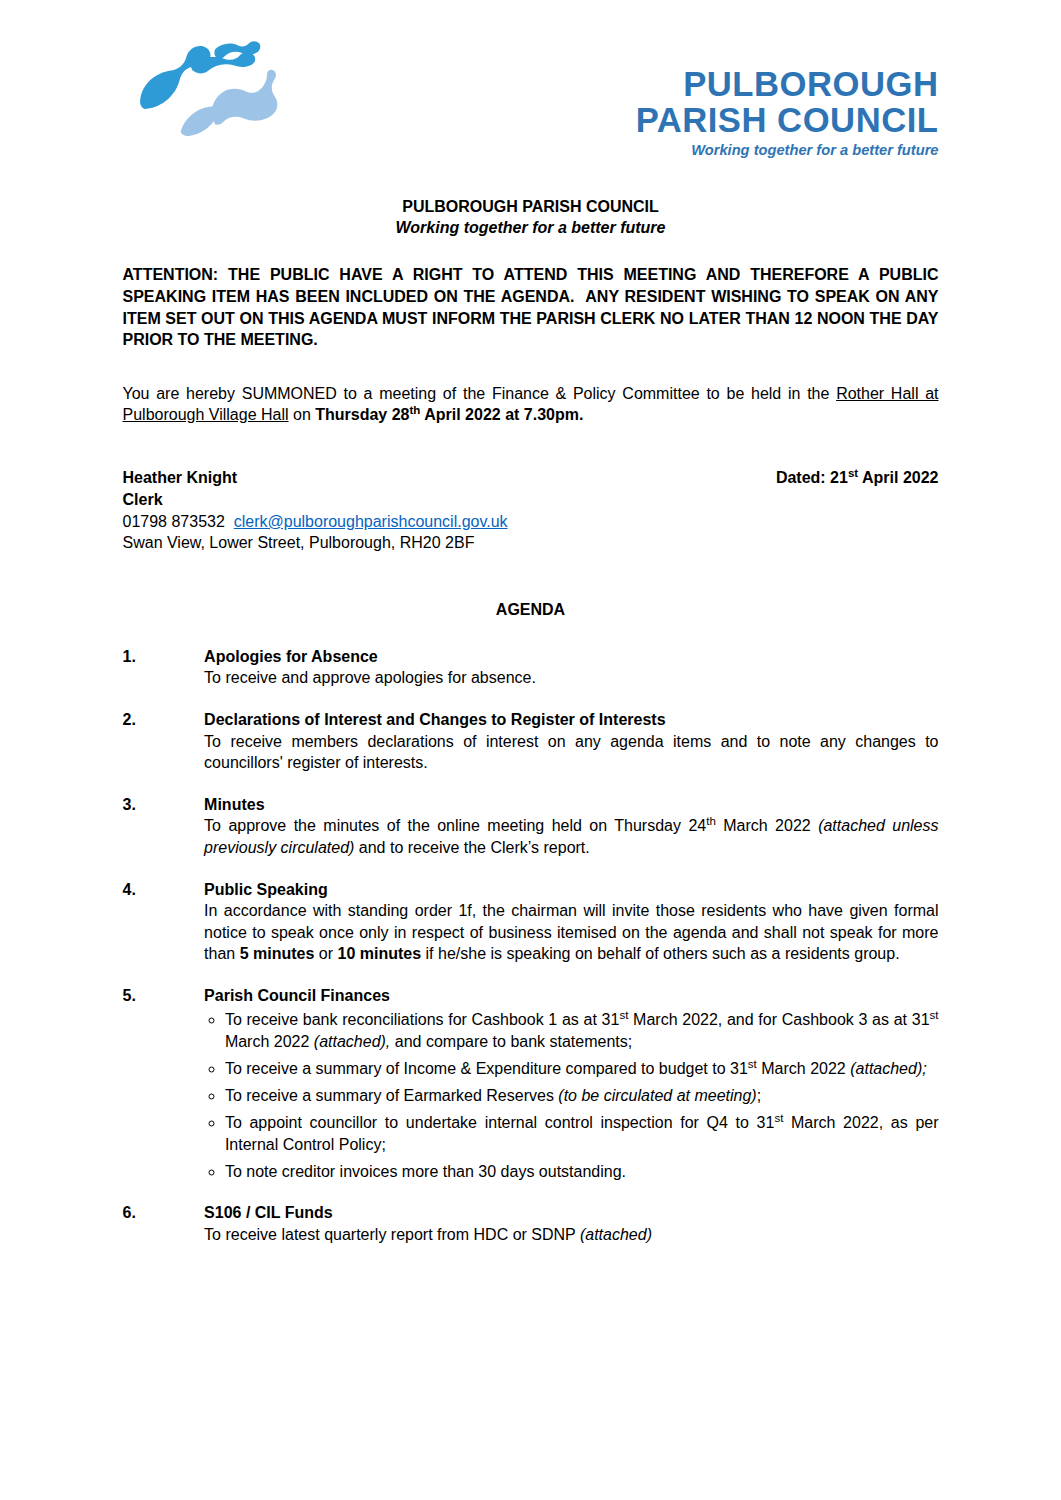PULBOROUGH
PARISH COUNCIL
Working together for a better future
PULBOROUGH PARISH COUNCIL
Working together for a better future
ATTENTION: THE PUBLIC HAVE A RIGHT TO ATTEND THIS MEETING AND THEREFORE A PUBLIC SPEAKING ITEM HAS BEEN INCLUDED ON THE AGENDA. ANY RESIDENT WISHING TO SPEAK ON ANY ITEM SET OUT ON THIS AGENDA MUST INFORM THE PARISH CLERK NO LATER THAN 12 NOON THE DAY PRIOR TO THE MEETING.
You are hereby SUMMONED to a meeting of the Finance & Policy Committee to be held in the Rother Hall at Pulborough Village Hall on Thursday 28th April 2022 at 7.30pm.
Heather Knight Dated: 21st April 2022
Clerk
01798 873532 clerk@pulboroughparishcouncil.gov.uk
Swan View, Lower Street, Pulborough, RH20 2BF
AGENDA
Apologies for Absence
To receive and approve apologies for absence.
Declarations of Interest and Changes to Register of Interests
To receive members declarations of interest on any agenda items and to note any changes to councillors' register of interests.
Minutes
To approve the minutes of the online meeting held on Thursday 24th March 2022 (attached unless previously circulated) and to receive the Clerk’s report.
Public Speaking
In accordance with standing order 1f, the chairman will invite those residents who have given formal notice to speak once only in respect of business itemised on the agenda and shall not speak for more than 5 minutes or 10 minutes if he/she is speaking on behalf of others such as a residents group.
Parish Council Finances
To receive bank reconciliations for Cashbook 1 as at 31st March 2022, and for Cashbook 3 as at 31st March 2022 (attached), and compare to bank statements;
To receive a summary of Income & Expenditure compared to budget to 31st March 2022 (attached);
To receive a summary of Earmarked Reserves (to be circulated at meeting);
To appoint councillor to undertake internal control inspection for Q4 to 31st March 2022, as per Internal Control Policy;
To note creditor invoices more than 30 days outstanding.
S106 / CIL Funds
To receive latest quarterly report from HDC or SDNP (attached)